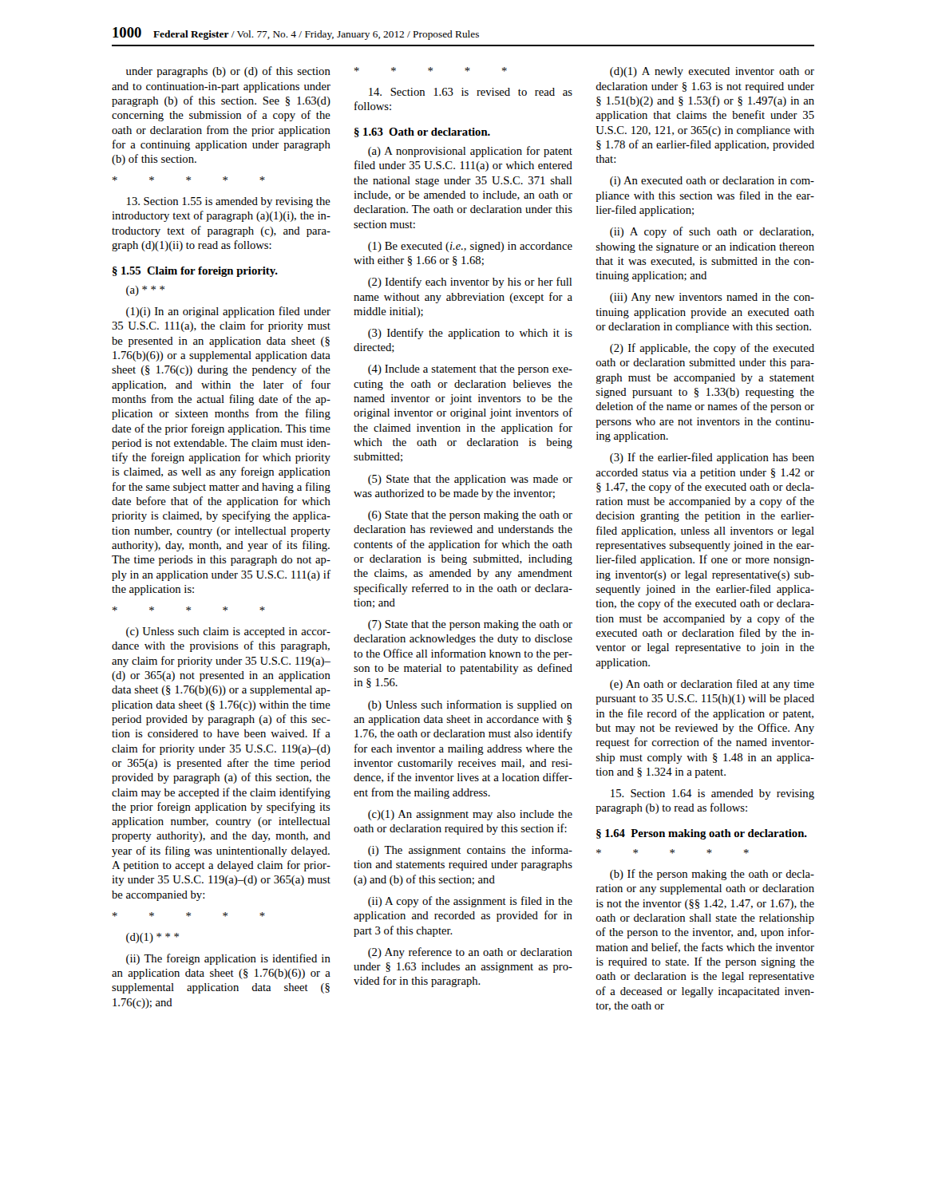1000 Federal Register / Vol. 77, No. 4 / Friday, January 6, 2012 / Proposed Rules
under paragraphs (b) or (d) of this section and to continuation-in-part applications under paragraph (b) of this section. See § 1.63(d) concerning the submission of a copy of the oath or declaration from the prior application for a continuing application under paragraph (b) of this section.
* * * * *
13. Section 1.55 is amended by revising the introductory text of paragraph (a)(1)(i), the introductory text of paragraph (c), and paragraph (d)(1)(ii) to read as follows:
§ 1.55 Claim for foreign priority.
(a) * * *
(1)(i) In an original application filed under 35 U.S.C. 111(a), the claim for priority must be presented in an application data sheet (§ 1.76(b)(6)) or a supplemental application data sheet (§ 1.76(c)) during the pendency of the application, and within the later of four months from the actual filing date of the application or sixteen months from the filing date of the prior foreign application. This time period is not extendable. The claim must identify the foreign application for which priority is claimed, as well as any foreign application for the same subject matter and having a filing date before that of the application for which priority is claimed, by specifying the application number, country (or intellectual property authority), day, month, and year of its filing. The time periods in this paragraph do not apply in an application under 35 U.S.C. 111(a) if the application is:
* * * * *
(c) Unless such claim is accepted in accordance with the provisions of this paragraph, any claim for priority under 35 U.S.C. 119(a)–(d) or 365(a) not presented in an application data sheet (§ 1.76(b)(6)) or a supplemental application data sheet (§ 1.76(c)) within the time period provided by paragraph (a) of this section is considered to have been waived. If a claim for priority under 35 U.S.C. 119(a)–(d) or 365(a) is presented after the time period provided by paragraph (a) of this section, the claim may be accepted if the claim identifying the prior foreign application by specifying its application number, country (or intellectual property authority), and the day, month, and year of its filing was unintentionally delayed. A petition to accept a delayed claim for priority under 35 U.S.C. 119(a)–(d) or 365(a) must be accompanied by:
* * * * *
(d)(1) * * *
(ii) The foreign application is identified in an application data sheet (§ 1.76(b)(6)) or a supplemental application data sheet (§ 1.76(c)); and
* * * * *
14. Section 1.63 is revised to read as follows:
§ 1.63 Oath or declaration.
(a) A nonprovisional application for patent filed under 35 U.S.C. 111(a) or which entered the national stage under 35 U.S.C. 371 shall include, or be amended to include, an oath or declaration. The oath or declaration under this section must:
(1) Be executed (i.e., signed) in accordance with either § 1.66 or § 1.68;
(2) Identify each inventor by his or her full name without any abbreviation (except for a middle initial);
(3) Identify the application to which it is directed;
(4) Include a statement that the person executing the oath or declaration believes the named inventor or joint inventors to be the original inventor or original joint inventors of the claimed invention in the application for which the oath or declaration is being submitted;
(5) State that the application was made or was authorized to be made by the inventor;
(6) State that the person making the oath or declaration has reviewed and understands the contents of the application for which the oath or declaration is being submitted, including the claims, as amended by any amendment specifically referred to in the oath or declaration; and
(7) State that the person making the oath or declaration acknowledges the duty to disclose to the Office all information known to the person to be material to patentability as defined in § 1.56.
(b) Unless such information is supplied on an application data sheet in accordance with § 1.76, the oath or declaration must also identify for each inventor a mailing address where the inventor customarily receives mail, and residence, if the inventor lives at a location different from the mailing address.
(c)(1) An assignment may also include the oath or declaration required by this section if:
(i) The assignment contains the information and statements required under paragraphs (a) and (b) of this section; and
(ii) A copy of the assignment is filed in the application and recorded as provided for in part 3 of this chapter.
(2) Any reference to an oath or declaration under § 1.63 includes an assignment as provided for in this paragraph.
(d)(1) A newly executed inventor oath or declaration under § 1.63 is not required under § 1.51(b)(2) and § 1.53(f) or § 1.497(a) in an application that claims the benefit under 35 U.S.C. 120, 121, or 365(c) in compliance with § 1.78 of an earlier-filed application, provided that:
(i) An executed oath or declaration in compliance with this section was filed in the earlier-filed application;
(ii) A copy of such oath or declaration, showing the signature or an indication thereon that it was executed, is submitted in the continuing application; and
(iii) Any new inventors named in the continuing application provide an executed oath or declaration in compliance with this section.
(2) If applicable, the copy of the executed oath or declaration submitted under this paragraph must be accompanied by a statement signed pursuant to § 1.33(b) requesting the deletion of the name or names of the person or persons who are not inventors in the continuing application.
(3) If the earlier-filed application has been accorded status via a petition under § 1.42 or § 1.47, the copy of the executed oath or declaration must be accompanied by a copy of the decision granting the petition in the earlier-filed application, unless all inventors or legal representatives subsequently joined in the earlier-filed application. If one or more nonsigning inventor(s) or legal representative(s) subsequently joined in the earlier-filed application, the copy of the executed oath or declaration must be accompanied by a copy of the executed oath or declaration filed by the inventor or legal representative to join in the application.
(e) An oath or declaration filed at any time pursuant to 35 U.S.C. 115(h)(1) will be placed in the file record of the application or patent, but may not be reviewed by the Office. Any request for correction of the named inventorship must comply with § 1.48 in an application and § 1.324 in a patent.
15. Section 1.64 is amended by revising paragraph (b) to read as follows:
§ 1.64 Person making oath or declaration.
* * * * *
(b) If the person making the oath or declaration or any supplemental oath or declaration is not the inventor (§§ 1.42, 1.47, or 1.67), the oath or declaration shall state the relationship of the person to the inventor, and, upon information and belief, the facts which the inventor is required to state. If the person signing the oath or declaration is the legal representative of a deceased or legally incapacitated inventor, the oath or